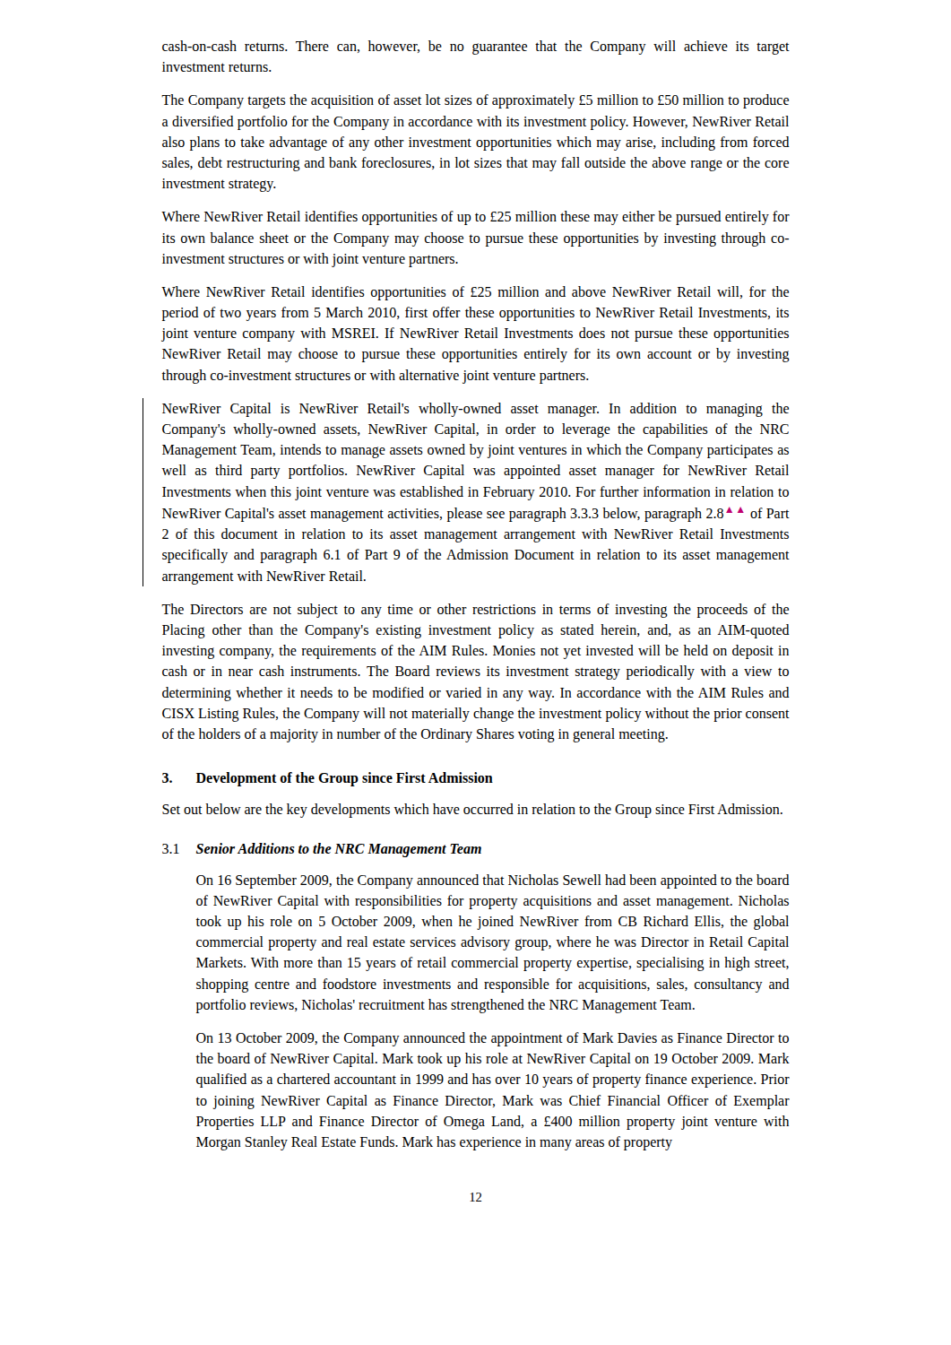cash-on-cash returns. There can, however, be no guarantee that the Company will achieve its target investment returns.
The Company targets the acquisition of asset lot sizes of approximately £5 million to £50 million to produce a diversified portfolio for the Company in accordance with its investment policy. However, NewRiver Retail also plans to take advantage of any other investment opportunities which may arise, including from forced sales, debt restructuring and bank foreclosures, in lot sizes that may fall outside the above range or the core investment strategy.
Where NewRiver Retail identifies opportunities of up to £25 million these may either be pursued entirely for its own balance sheet or the Company may choose to pursue these opportunities by investing through co-investment structures or with joint venture partners.
Where NewRiver Retail identifies opportunities of £25 million and above NewRiver Retail will, for the period of two years from 5 March 2010, first offer these opportunities to NewRiver Retail Investments, its joint venture company with MSREI. If NewRiver Retail Investments does not pursue these opportunities NewRiver Retail may choose to pursue these opportunities entirely for its own account or by investing through co-investment structures or with alternative joint venture partners.
NewRiver Capital is NewRiver Retail's wholly-owned asset manager. In addition to managing the Company's wholly-owned assets, NewRiver Capital, in order to leverage the capabilities of the NRC Management Team, intends to manage assets owned by joint ventures in which the Company participates as well as third party portfolios. NewRiver Capital was appointed asset manager for NewRiver Retail Investments when this joint venture was established in February 2010. For further information in relation to NewRiver Capital's asset management activities, please see paragraph 3.3.3 below, paragraph 2.8▲▲ of Part 2 of this document in relation to its asset management arrangement with NewRiver Retail Investments specifically and paragraph 6.1 of Part 9 of the Admission Document in relation to its asset management arrangement with NewRiver Retail.
The Directors are not subject to any time or other restrictions in terms of investing the proceeds of the Placing other than the Company's existing investment policy as stated herein, and, as an AIM-quoted investing company, the requirements of the AIM Rules. Monies not yet invested will be held on deposit in cash or in near cash instruments. The Board reviews its investment strategy periodically with a view to determining whether it needs to be modified or varied in any way. In accordance with the AIM Rules and CISX Listing Rules, the Company will not materially change the investment policy without the prior consent of the holders of a majority in number of the Ordinary Shares voting in general meeting.
3. Development of the Group since First Admission
Set out below are the key developments which have occurred in relation to the Group since First Admission.
3.1 Senior Additions to the NRC Management Team
On 16 September 2009, the Company announced that Nicholas Sewell had been appointed to the board of NewRiver Capital with responsibilities for property acquisitions and asset management. Nicholas took up his role on 5 October 2009, when he joined NewRiver from CB Richard Ellis, the global commercial property and real estate services advisory group, where he was Director in Retail Capital Markets. With more than 15 years of retail commercial property expertise, specialising in high street, shopping centre and foodstore investments and responsible for acquisitions, sales, consultancy and portfolio reviews, Nicholas' recruitment has strengthened the NRC Management Team.
On 13 October 2009, the Company announced the appointment of Mark Davies as Finance Director to the board of NewRiver Capital. Mark took up his role at NewRiver Capital on 19 October 2009. Mark qualified as a chartered accountant in 1999 and has over 10 years of property finance experience. Prior to joining NewRiver Capital as Finance Director, Mark was Chief Financial Officer of Exemplar Properties LLP and Finance Director of Omega Land, a £400 million property joint venture with Morgan Stanley Real Estate Funds. Mark has experience in many areas of property
12